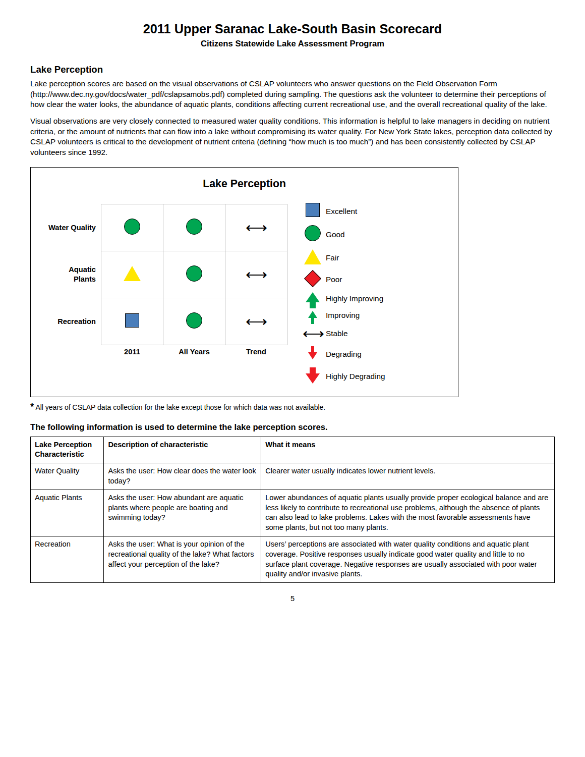2011 Upper Saranac Lake-South Basin Scorecard
Citizens Statewide Lake Assessment Program
Lake Perception
Lake perception scores are based on the visual observations of CSLAP volunteers who answer questions on the Field Observation Form (http://www.dec.ny.gov/docs/water_pdf/cslapsamobs.pdf) completed during sampling. The questions ask the volunteer to determine their perceptions of how clear the water looks, the abundance of aquatic plants, conditions affecting current recreational use, and the overall recreational quality of the lake.
Visual observations are very closely connected to measured water quality conditions. This information is helpful to lake managers in deciding on nutrient criteria, or the amount of nutrients that can flow into a lake without compromising its water quality. For New York State lakes, perception data collected by CSLAP volunteers is critical to the development of nutrient criteria (defining “how much is too much”) and has been consistently collected by CSLAP volunteers since 1992.
Lake Perception
| Water Quality | | | ⟷ |
| Aquatic Plants | | | ⟷ |
| Recreation | | | ⟷ |
| | 2011 | All Years | Trend |
Excellent
Good
Fair
Poor
Highly Improving
Improving
⟷Stable
Degrading
Highly Degrading
* All years of CSLAP data collection for the lake except those for which data was not available.
The following information is used to determine the lake perception scores.
| Lake Perception Characteristic | Description of characteristic | What it means |
| --- | --- | --- |
| Water Quality | Asks the user: How clear does the water look today? | Clearer water usually indicates lower nutrient levels. |
| Aquatic Plants | Asks the user: How abundant are aquatic plants where people are boating and swimming today? | Lower abundances of aquatic plants usually provide proper ecological balance and are less likely to contribute to recreational use problems, although the absence of plants can also lead to lake problems. Lakes with the most favorable assessments have some plants, but not too many plants. |
| Recreation | Asks the user: What is your opinion of the recreational quality of the lake? What factors affect your perception of the lake? | Users’ perceptions are associated with water quality conditions and aquatic plant coverage. Positive responses usually indicate good water quality and little to no surface plant coverage. Negative responses are usually associated with poor water quality and/or invasive plants. |
5